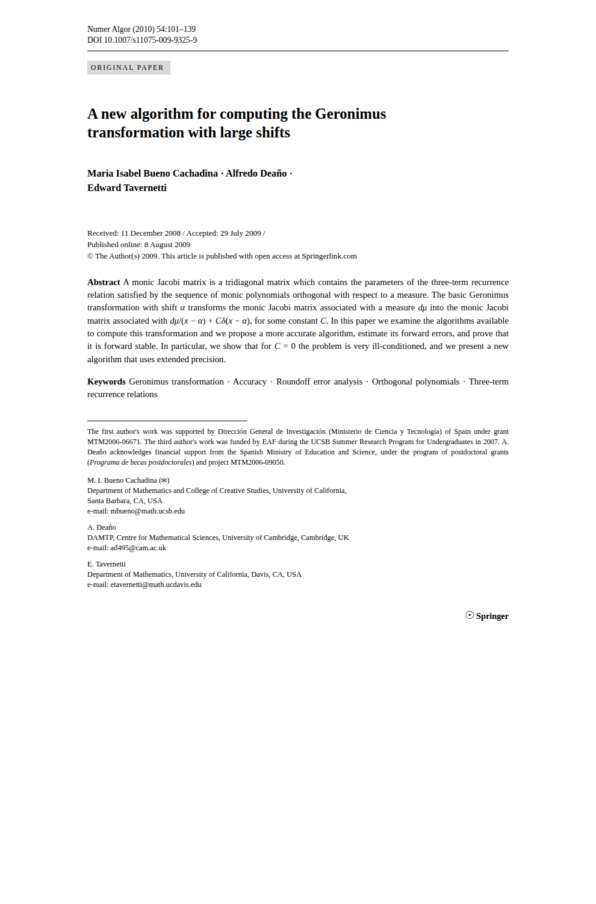Numer Algor (2010) 54:101–139
DOI 10.1007/s11075-009-9325-9
Original Paper
A new algorithm for computing the Geronimus
transformation with large shifts
Maria Isabel Bueno Cachadina · Alfredo Deaño ·
Edward Tavernetti
Received: 11 December 2008 / Accepted: 29 July 2009 /
Published online: 8 August 2009
© The Author(s) 2009. This article is published with open access at Springerlink.com
Abstract A monic Jacobi matrix is a tridiagonal matrix which contains the parameters of the three-term recurrence relation satisfied by the sequence of monic polynomials orthogonal with respect to a measure. The basic Geronimus transformation with shift α transforms the monic Jacobi matrix associated with a measure dμ into the monic Jacobi matrix associated with dμ/(x − α) + Cδ(x − α), for some constant C. In this paper we examine the algorithms available to compute this transformation and we propose a more accurate algorithm, estimate its forward errors, and prove that it is forward stable. In particular, we show that for C = 0 the problem is very ill-conditioned, and we present a new algorithm that uses extended precision.
Keywords Geronimus transformation · Accuracy · Roundoff error analysis · Orthogonal polynomials · Three-term recurrence relations
The first author's work was supported by Dirección General de Investigación (Ministerio de Ciencia y Tecnología) of Spain under grant MTM2006-06671. The third author's work was funded by EAF during the UCSB Summer Research Program for Undergraduates in 2007. A. Deaño acknowledges financial support from the Spanish Ministry of Education and Science, under the program of postdoctoral grants (Programa de becas postdoctorales) and project MTM2006-09050.
M. I. Bueno Cachadina (✉)
Department of Mathematics and College of Creative Studies, University of California,
Santa Barbara, CA, USA
e-mail: mbueno@math.ucsb.edu
A. Deaño
DAMTP, Centre for Mathematical Sciences, University of Cambridge, Cambridge, UK
e-mail: ad495@cam.ac.uk
E. Tavernetti
Department of Mathematics, University of California, Davis, CA, USA
e-mail: etavernetti@math.ucdavis.edu
☉ Springer